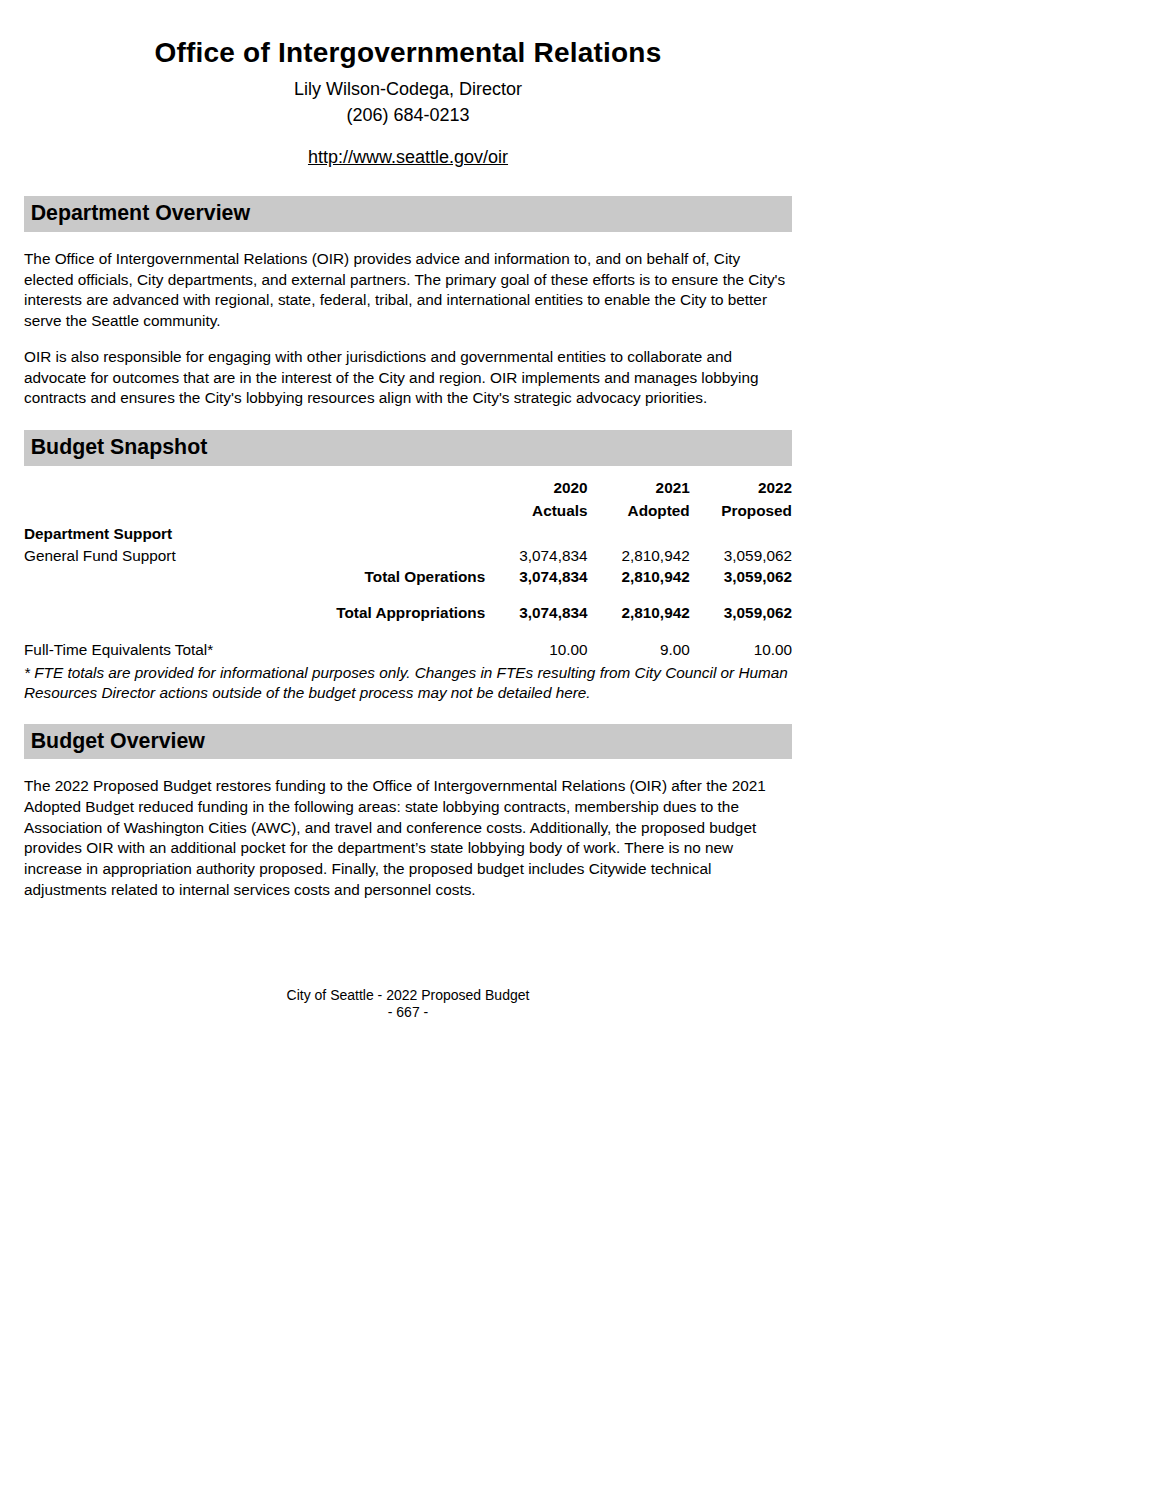Office of Intergovernmental Relations
Lily Wilson-Codega, Director
(206) 684-0213
http://www.seattle.gov/oir
Department Overview
The Office of Intergovernmental Relations (OIR) provides advice and information to, and on behalf of, City elected officials, City departments, and external partners. The primary goal of these efforts is to ensure the City's interests are advanced with regional, state, federal, tribal, and international entities to enable the City to better serve the Seattle community.
OIR is also responsible for engaging with other jurisdictions and governmental entities to collaborate and advocate for outcomes that are in the interest of the City and region. OIR implements and manages lobbying contracts and ensures the City's lobbying resources align with the City's strategic advocacy priorities.
Budget Snapshot
| | | 2020 | 2021 | 2022 |
| --- | --- | --- | --- | --- |
| | | Actuals | Adopted | Proposed |
| Department Support | | | | |
| General Fund Support | | 3,074,834 | 2,810,942 | 3,059,062 |
| | Total Operations | 3,074,834 | 2,810,942 | 3,059,062 |
| | Total Appropriations | 3,074,834 | 2,810,942 | 3,059,062 |
| Full-Time Equivalents Total* | | 10.00 | 9.00 | 10.00 |
* FTE totals are provided for informational purposes only. Changes in FTEs resulting from City Council or Human Resources Director actions outside of the budget process may not be detailed here.
Budget Overview
The 2022 Proposed Budget restores funding to the Office of Intergovernmental Relations (OIR) after the 2021 Adopted Budget reduced funding in the following areas: state lobbying contracts, membership dues to the Association of Washington Cities (AWC), and travel and conference costs. Additionally, the proposed budget provides OIR with an additional pocket for the department’s state lobbying body of work. There is no new increase in appropriation authority proposed. Finally, the proposed budget includes Citywide technical adjustments related to internal services costs and personnel costs.
City of Seattle - 2022 Proposed Budget
- 667 -